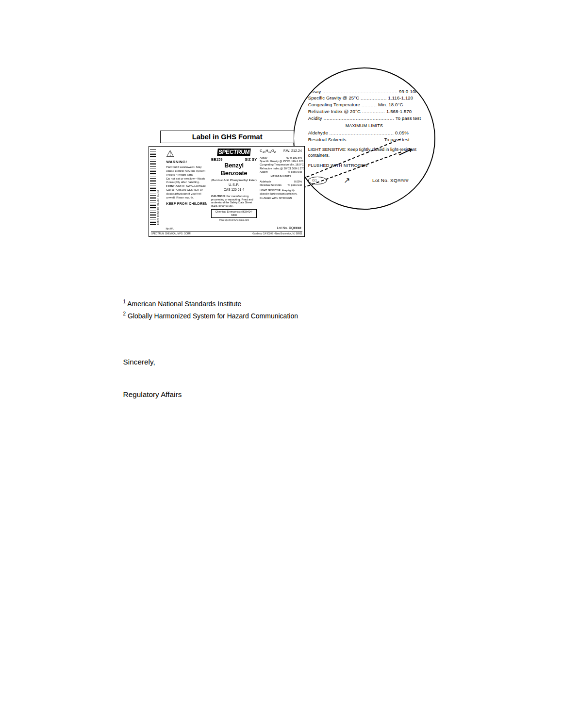Assay ................................................. 99.0-100.5%
Specific Gravity @ 25°C ................. 1.116-1.120
Congealing Temperature .......... Min. 18.0°C
Refractive Index @ 20°C ............... 1.568-1.570
Acidity .............................................. To pass test
MAXIMUM LIMITS
Aldehyde .......................................... 0.05%
Residual Solvents ....................... To pass test
LIGHT SENSITIVE: Keep tightly closed in light-resistant containers.
FLUSHED WITH NITROGEN
G1 ↗ Lot No. XQ####
⟶
Label in GHS Format
Benzyl Benzoate BE159 SIZ SY
⚠
WARNING!
Harmful if swallowed • May cause central nervous system effects • Irritant data
Do not eat or swallow • Wash thoroughly after handling.
FIRST AID: IF SWALLOWED: Call a POISON CENTER or doctor/physician if you feel unwell. Rinse mouth.
KEEP FROM CHILDREN
SPECTRUM
BE159 SIZ SY
Benzyl Benzoate
(Benzoic Acid Phenylmethyl Ester)
U.S.P.
CAS 120-51-4
CAUTION: For manufacturing, processing or repacking. Read and understand the Safety Data Sheet (SDS) prior to use.
Chemical Emergency: (800)424-9300
www.SpectrumChemical.com
C14H12O2 F.W. 212.24
Assay 99.0-100.5%
Specific Gravity @ 25°C 1.116-1.120
Congealing Temperature Min. 18.0°C
Refractive Index @ 20°C 1.568-1.570
Acidity To pass test
MAXIMUM LIMITS
Aldehyde 0.05%
Residual Solvents To pass test
LIGHT SENSITIVE: Keep tightly closed in light-resistant containers.
FLUSHED WITH NITROGEN
Net Wt.
Lot No. XQ####
SPECTRUM CHEMICAL MFG. CORP. Gardena, CA 90248 • New Brunswick, NJ 08901
1 American National Standards Institute
2 Globally Harmonized System for Hazard Communication
Sincerely,
Regulatory Affairs